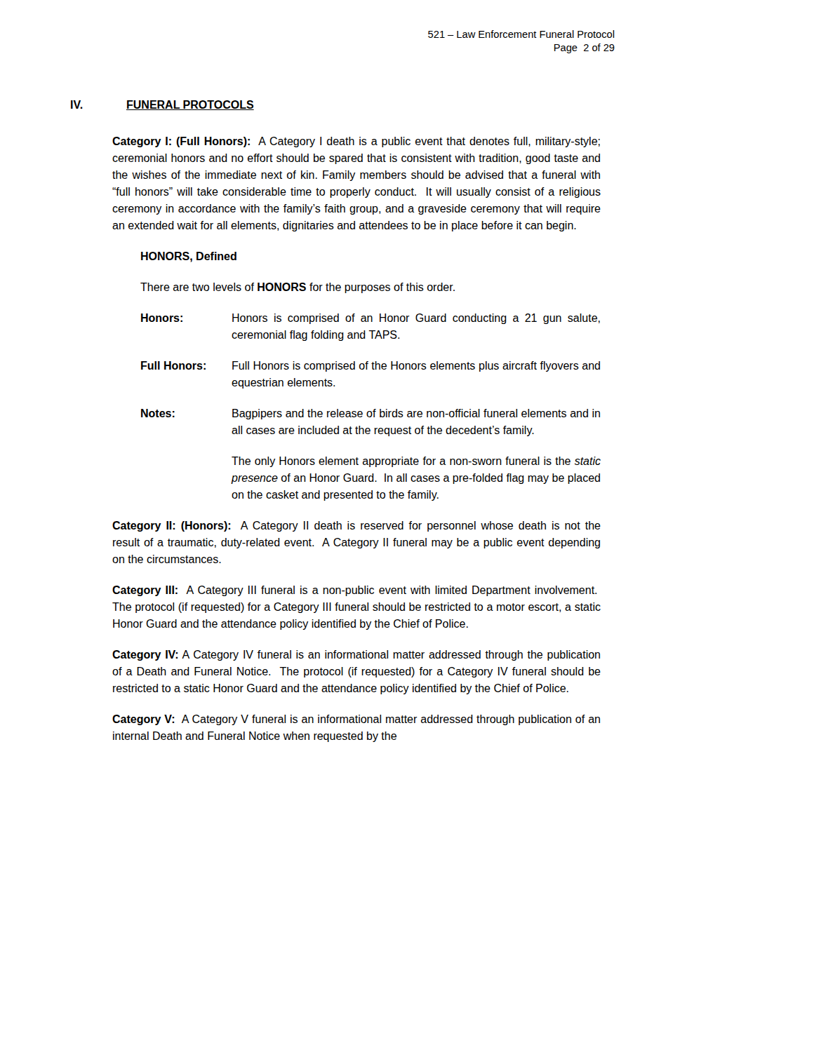521 – Law Enforcement Funeral Protocol
Page 2 of 29
IV. FUNERAL PROTOCOLS
Category I: (Full Honors): A Category I death is a public event that denotes full, military-style; ceremonial honors and no effort should be spared that is consistent with tradition, good taste and the wishes of the immediate next of kin. Family members should be advised that a funeral with “full honors” will take considerable time to properly conduct. It will usually consist of a religious ceremony in accordance with the family’s faith group, and a graveside ceremony that will require an extended wait for all elements, dignitaries and attendees to be in place before it can begin.
HONORS, Defined
There are two levels of HONORS for the purposes of this order.
Honors:
Honors is comprised of an Honor Guard conducting a 21 gun salute, ceremonial flag folding and TAPS.
Full Honors:
Full Honors is comprised of the Honors elements plus aircraft flyovers and equestrian elements.
Notes:
Bagpipers and the release of birds are non-official funeral elements and in all cases are included at the request of the decedent’s family.
The only Honors element appropriate for a non-sworn funeral is the static presence of an Honor Guard. In all cases a pre-folded flag may be placed on the casket and presented to the family.
Category II: (Honors): A Category II death is reserved for personnel whose death is not the result of a traumatic, duty-related event. A Category II funeral may be a public event depending on the circumstances.
Category III: A Category III funeral is a non-public event with limited Department involvement. The protocol (if requested) for a Category III funeral should be restricted to a motor escort, a static Honor Guard and the attendance policy identified by the Chief of Police.
Category IV: A Category IV funeral is an informational matter addressed through the publication of a Death and Funeral Notice. The protocol (if requested) for a Category IV funeral should be restricted to a static Honor Guard and the attendance policy identified by the Chief of Police.
Category V: A Category V funeral is an informational matter addressed through publication of an internal Death and Funeral Notice when requested by the